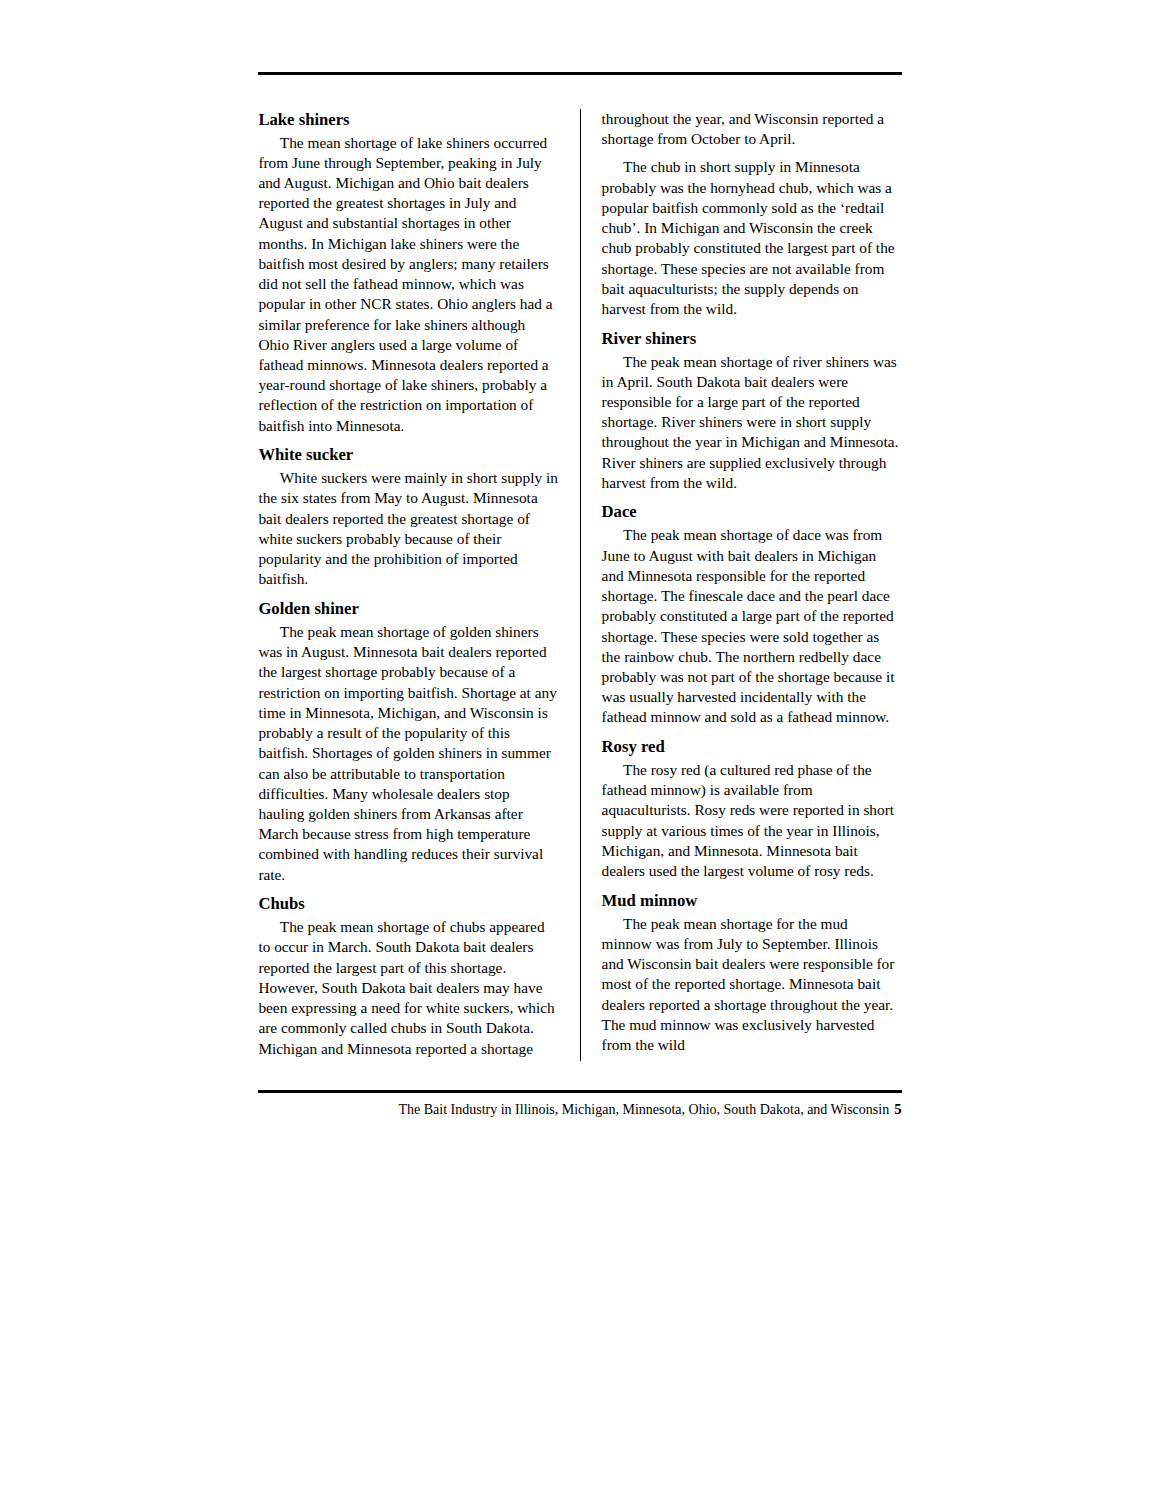Lake shiners
The mean shortage of lake shiners occurred from June through September, peaking in July and August. Michigan and Ohio bait dealers reported the greatest shortages in July and August and substantial shortages in other months. In Michigan lake shiners were the baitfish most desired by anglers; many retailers did not sell the fathead minnow, which was popular in other NCR states. Ohio anglers had a similar preference for lake shiners although Ohio River anglers used a large volume of fathead minnows. Minnesota dealers reported a year-round shortage of lake shiners, probably a reflection of the restriction on importation of baitfish into Minnesota.
White sucker
White suckers were mainly in short supply in the six states from May to August. Minnesota bait dealers reported the greatest shortage of white suckers probably because of their popularity and the prohibition of imported baitfish.
Golden shiner
The peak mean shortage of golden shiners was in August. Minnesota bait dealers reported the largest shortage probably because of a restriction on importing baitfish. Shortage at any time in Minnesota, Michigan, and Wisconsin is probably a result of the popularity of this baitfish. Shortages of golden shiners in summer can also be attributable to transportation difficulties. Many wholesale dealers stop hauling golden shiners from Arkansas after March because stress from high temperature combined with handling reduces their survival rate.
Chubs
The peak mean shortage of chubs appeared to occur in March. South Dakota bait dealers reported the largest part of this shortage. However, South Dakota bait dealers may have been expressing a need for white suckers, which are commonly called chubs in South Dakota. Michigan and Minnesota reported a shortage throughout the year, and Wisconsin reported a shortage from October to April.
The chub in short supply in Minnesota probably was the hornyhead chub, which was a popular baitfish commonly sold as the ‘redtail chub’. In Michigan and Wisconsin the creek chub probably constituted the largest part of the shortage. These species are not available from bait aquaculturists; the supply depends on harvest from the wild.
River shiners
The peak mean shortage of river shiners was in April. South Dakota bait dealers were responsible for a large part of the reported shortage. River shiners were in short supply throughout the year in Michigan and Minnesota. River shiners are supplied exclusively through harvest from the wild.
Dace
The peak mean shortage of dace was from June to August with bait dealers in Michigan and Minnesota responsible for the reported shortage. The finescale dace and the pearl dace probably constituted a large part of the reported shortage. These species were sold together as the rainbow chub. The northern redbelly dace probably was not part of the shortage because it was usually harvested incidentally with the fathead minnow and sold as a fathead minnow.
Rosy red
The rosy red (a cultured red phase of the fathead minnow) is available from aquaculturists. Rosy reds were reported in short supply at various times of the year in Illinois, Michigan, and Minnesota. Minnesota bait dealers used the largest volume of rosy reds.
Mud minnow
The peak mean shortage for the mud minnow was from July to September. Illinois and Wisconsin bait dealers were responsible for most of the reported shortage. Minnesota bait dealers reported a shortage throughout the year. The mud minnow was exclusively harvested from the wild
The Bait Industry in Illinois, Michigan, Minnesota, Ohio, South Dakota, and Wisconsin5